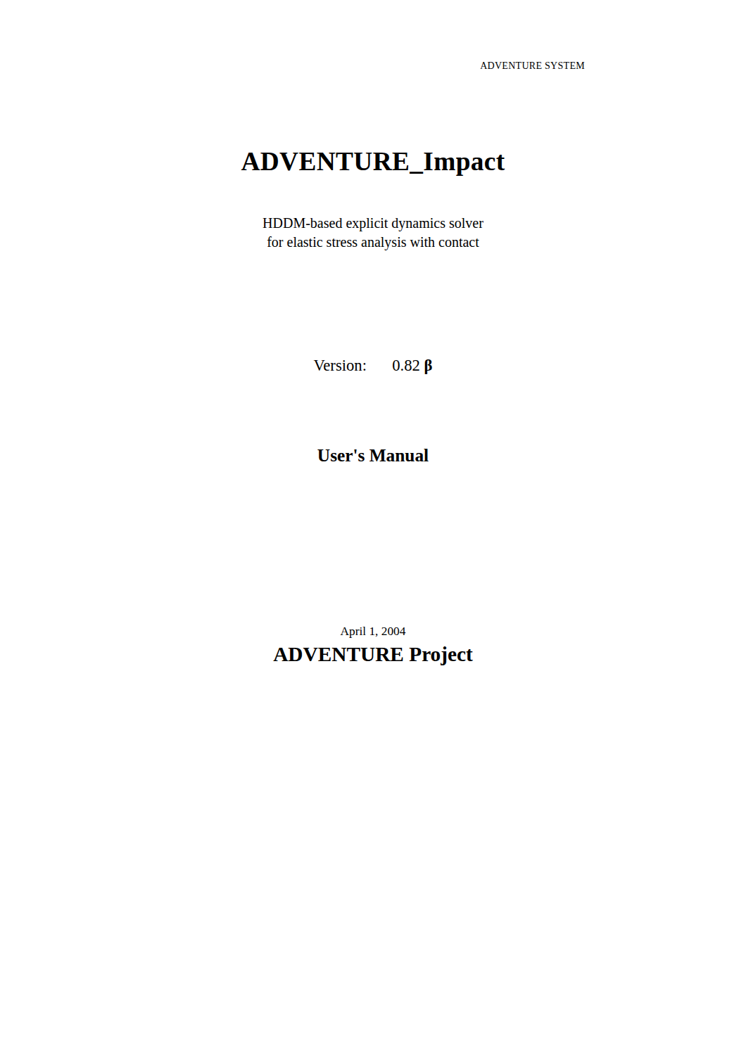ADVENTURE SYSTEM
ADVENTURE_Impact
HDDM-based explicit dynamics solver
for elastic stress analysis with contact
Version:0.82 β
User's Manual
April 1, 2004
ADVENTURE Project